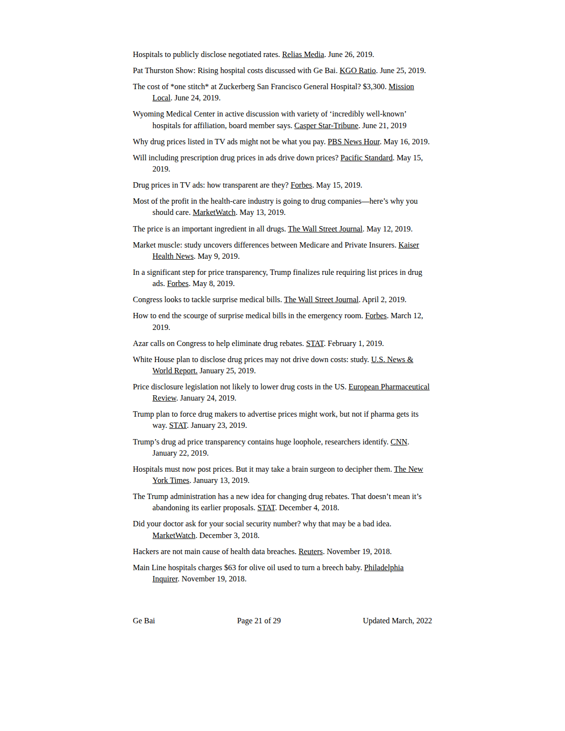Hospitals to publicly disclose negotiated rates. Relias Media. June 26, 2019.
Pat Thurston Show: Rising hospital costs discussed with Ge Bai. KGO Ratio. June 25, 2019.
The cost of *one stitch* at Zuckerberg San Francisco General Hospital? $3,300. Mission Local. June 24, 2019.
Wyoming Medical Center in active discussion with variety of ‘incredibly well-known’ hospitals for affiliation, board member says. Casper Star-Tribune. June 21, 2019
Why drug prices listed in TV ads might not be what you pay. PBS News Hour. May 16, 2019.
Will including prescription drug prices in ads drive down prices? Pacific Standard. May 15, 2019.
Drug prices in TV ads: how transparent are they? Forbes. May 15, 2019.
Most of the profit in the health-care industry is going to drug companies—here’s why you should care. MarketWatch. May 13, 2019.
The price is an important ingredient in all drugs. The Wall Street Journal. May 12, 2019.
Market muscle: study uncovers differences between Medicare and Private Insurers. Kaiser Health News. May 9, 2019.
In a significant step for price transparency, Trump finalizes rule requiring list prices in drug ads. Forbes. May 8, 2019.
Congress looks to tackle surprise medical bills. The Wall Street Journal. April 2, 2019.
How to end the scourge of surprise medical bills in the emergency room. Forbes. March 12, 2019.
Azar calls on Congress to help eliminate drug rebates. STAT. February 1, 2019.
White House plan to disclose drug prices may not drive down costs: study. U.S. News & World Report. January 25, 2019.
Price disclosure legislation not likely to lower drug costs in the US. European Pharmaceutical Review. January 24, 2019.
Trump plan to force drug makers to advertise prices might work, but not if pharma gets its way. STAT. January 23, 2019.
Trump’s drug ad price transparency contains huge loophole, researchers identify. CNN. January 22, 2019.
Hospitals must now post prices. But it may take a brain surgeon to decipher them. The New York Times. January 13, 2019.
The Trump administration has a new idea for changing drug rebates. That doesn’t mean it’s abandoning its earlier proposals. STAT. December 4, 2018.
Did your doctor ask for your social security number? why that may be a bad idea. MarketWatch. December 3, 2018.
Hackers are not main cause of health data breaches. Reuters. November 19, 2018.
Main Line hospitals charges $63 for olive oil used to turn a breech baby. Philadelphia Inquirer. November 19, 2018.
Ge Bai
Page 21 of 29
Updated March, 2022